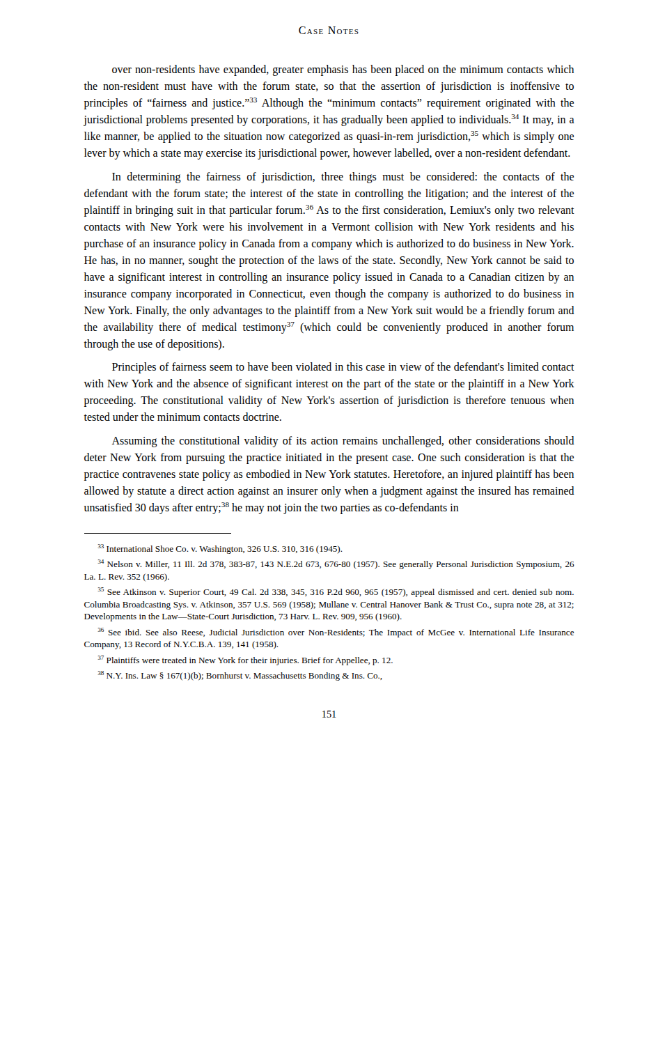Case Notes
over non-residents have expanded, greater emphasis has been placed on the minimum contacts which the non-resident must have with the forum state, so that the assertion of jurisdiction is inoffensive to principles of “fairness and justice.”33 Although the “minimum contacts” requirement originated with the jurisdictional problems presented by corporations, it has gradually been applied to individuals.34 It may, in a like manner, be applied to the situation now categorized as quasi-in-rem jurisdiction,35 which is simply one lever by which a state may exercise its jurisdictional power, however labelled, over a non-resident defendant.
In determining the fairness of jurisdiction, three things must be considered: the contacts of the defendant with the forum state; the interest of the state in controlling the litigation; and the interest of the plaintiff in bringing suit in that particular forum.36 As to the first consideration, Lemiux's only two relevant contacts with New York were his involvement in a Vermont collision with New York residents and his purchase of an insurance policy in Canada from a company which is authorized to do business in New York. He has, in no manner, sought the protection of the laws of the state. Secondly, New York cannot be said to have a significant interest in controlling an insurance policy issued in Canada to a Canadian citizen by an insurance company incorporated in Connecticut, even though the company is authorized to do business in New York. Finally, the only advantages to the plaintiff from a New York suit would be a friendly forum and the availability there of medical testimony37 (which could be conveniently produced in another forum through the use of depositions).
Principles of fairness seem to have been violated in this case in view of the defendant's limited contact with New York and the absence of significant interest on the part of the state or the plaintiff in a New York proceeding. The constitutional validity of New York's assertion of jurisdiction is therefore tenuous when tested under the minimum contacts doctrine.
Assuming the constitutional validity of its action remains unchallenged, other considerations should deter New York from pursuing the practice initiated in the present case. One such consideration is that the practice contravenes state policy as embodied in New York statutes. Heretofore, an injured plaintiff has been allowed by statute a direct action against an insurer only when a judgment against the insured has remained unsatisfied 30 days after entry;38 he may not join the two parties as co-defendants in
33 International Shoe Co. v. Washington, 326 U.S. 310, 316 (1945).
34 Nelson v. Miller, 11 Ill. 2d 378, 383-87, 143 N.E.2d 673, 676-80 (1957). See generally Personal Jurisdiction Symposium, 26 La. L. Rev. 352 (1966).
35 See Atkinson v. Superior Court, 49 Cal. 2d 338, 345, 316 P.2d 960, 965 (1957), appeal dismissed and cert. denied sub nom. Columbia Broadcasting Sys. v. Atkinson, 357 U.S. 569 (1958); Mullane v. Central Hanover Bank & Trust Co., supra note 28, at 312; Developments in the Law—State-Court Jurisdiction, 73 Harv. L. Rev. 909, 956 (1960).
36 See ibid. See also Reese, Judicial Jurisdiction over Non-Residents; The Impact of McGee v. International Life Insurance Company, 13 Record of N.Y.C.B.A. 139, 141 (1958).
37 Plaintiffs were treated in New York for their injuries. Brief for Appellee, p. 12.
38 N.Y. Ins. Law § 167(1)(b); Bornhurst v. Massachusetts Bonding & Ins. Co.,
151